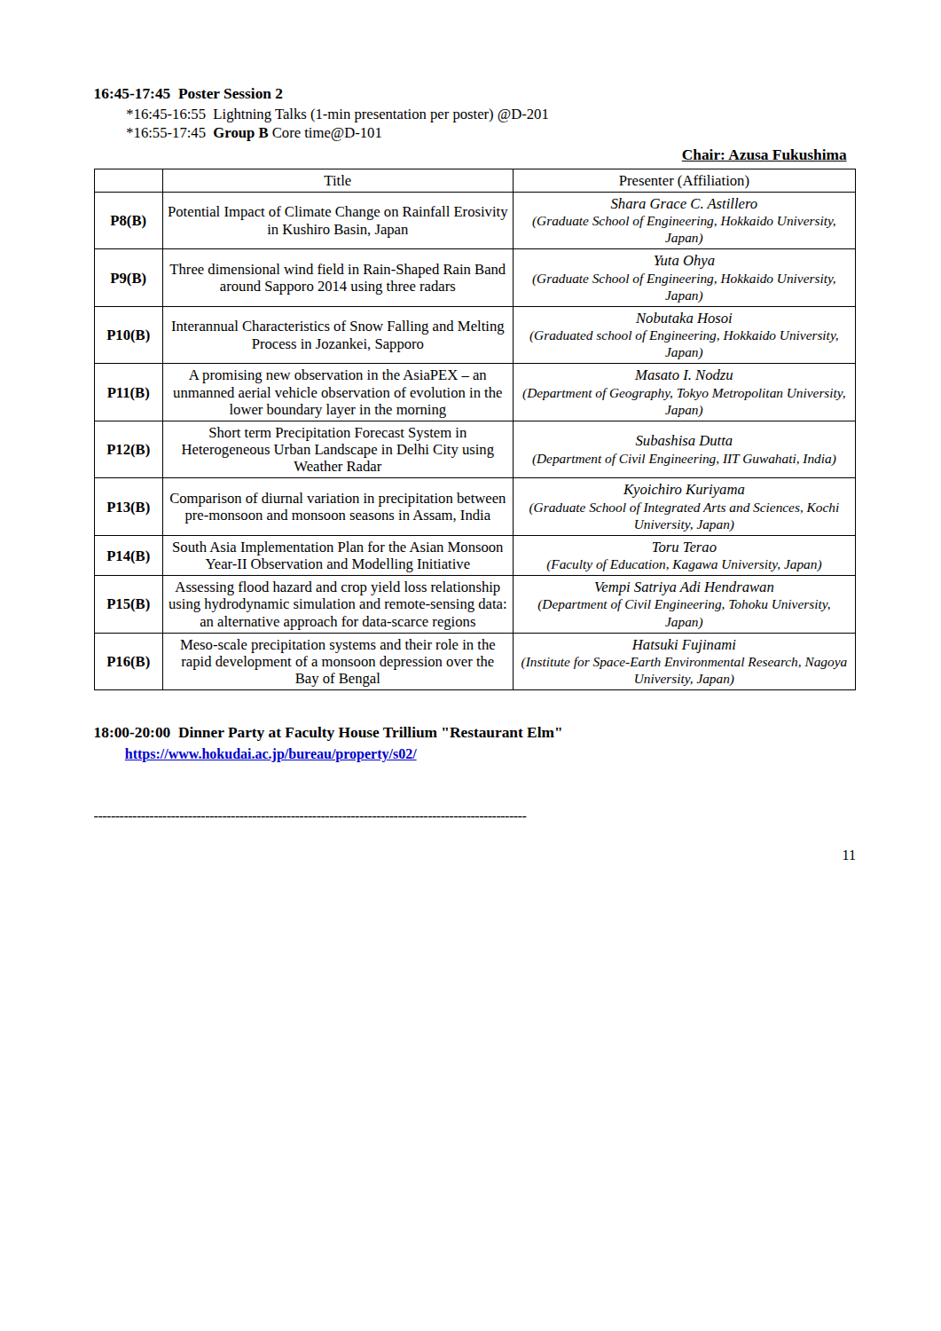16:45-17:45 Poster Session 2
*16:45-16:55 Lightning Talks (1-min presentation per poster) @D-201
*16:55-17:45 Group B Core time@D-101
Chair: Azusa Fukushima
| | Title | Presenter (Affiliation) |
| --- | --- | --- |
| P8(B) | Potential Impact of Climate Change on Rainfall Erosivity in Kushiro Basin, Japan | Shara Grace C. Astillero (Graduate School of Engineering, Hokkaido University, Japan) |
| P9(B) | Three dimensional wind field in Rain-Shaped Rain Band around Sapporo 2014 using three radars | Yuta Ohya (Graduate School of Engineering, Hokkaido University, Japan) |
| P10(B) | Interannual Characteristics of Snow Falling and Melting Process in Jozankei, Sapporo | Nobutaka Hosoi (Graduated school of Engineering, Hokkaido University, Japan) |
| P11(B) | A promising new observation in the AsiaPEX – an unmanned aerial vehicle observation of evolution in the lower boundary layer in the morning | Masato I. Nodzu (Department of Geography, Tokyo Metropolitan University, Japan) |
| P12(B) | Short term Precipitation Forecast System in Heterogeneous Urban Landscape in Delhi City using Weather Radar | Subashisa Dutta (Department of Civil Engineering, IIT Guwahati, India) |
| P13(B) | Comparison of diurnal variation in precipitation between pre-monsoon and monsoon seasons in Assam, India | Kyoichiro Kuriyama (Graduate School of Integrated Arts and Sciences, Kochi University, Japan) |
| P14(B) | South Asia Implementation Plan for the Asian Monsoon Year-II Observation and Modelling Initiative | Toru Terao (Faculty of Education, Kagawa University, Japan) |
| P15(B) | Assessing flood hazard and crop yield loss relationship using hydrodynamic simulation and remote-sensing data: an alternative approach for data-scarce regions | Vempi Satriya Adi Hendrawan (Department of Civil Engineering, Tohoku University, Japan) |
| P16(B) | Meso-scale precipitation systems and their role in the rapid development of a monsoon depression over the Bay of Bengal | Hatsuki Fujinami (Institute for Space-Earth Environmental Research, Nagoya University, Japan) |
18:00-20:00 Dinner Party at Faculty House Trillium "Restaurant Elm"
https://www.hokudai.ac.jp/bureau/property/s02/
-----------------------------------------------------------------------------------------------------
11